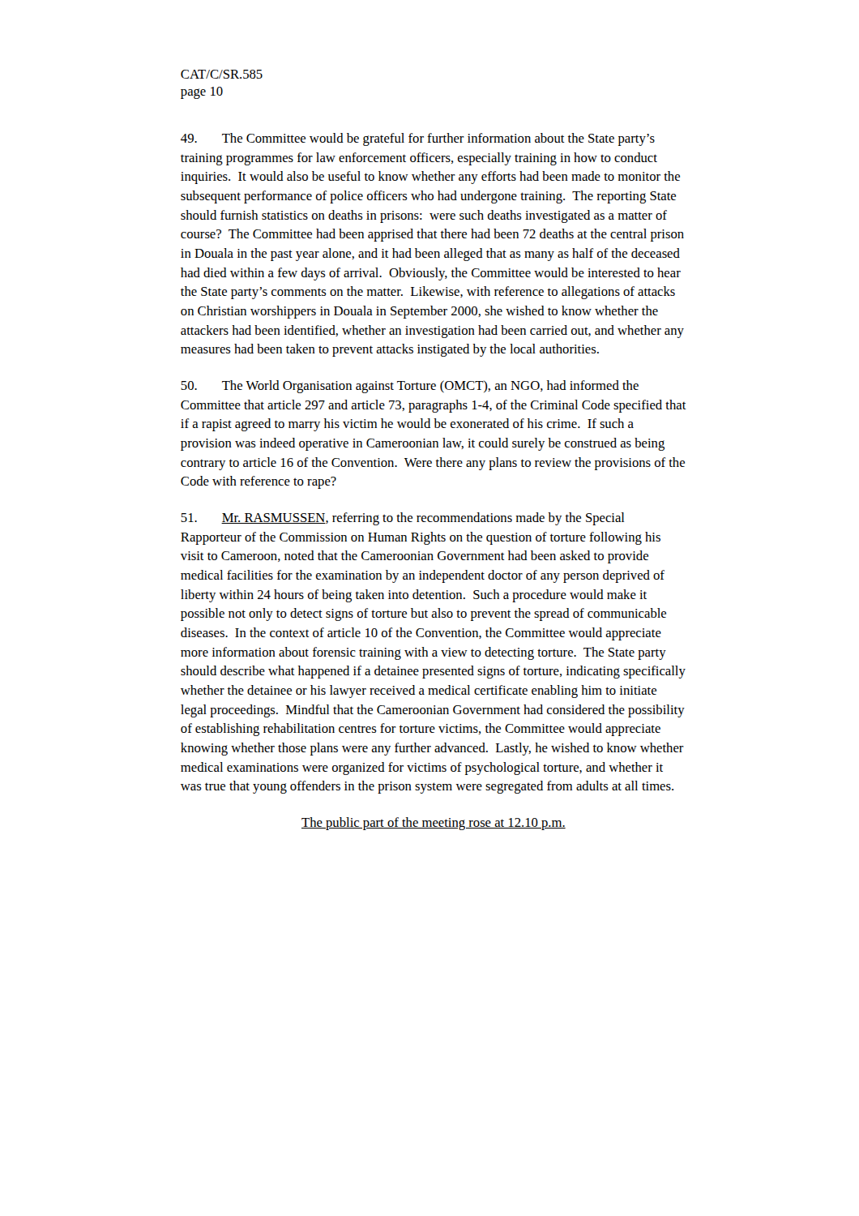CAT/C/SR.585
page 10
49. The Committee would be grateful for further information about the State party’s training programmes for law enforcement officers, especially training in how to conduct inquiries. It would also be useful to know whether any efforts had been made to monitor the subsequent performance of police officers who had undergone training. The reporting State should furnish statistics on deaths in prisons: were such deaths investigated as a matter of course? The Committee had been apprised that there had been 72 deaths at the central prison in Douala in the past year alone, and it had been alleged that as many as half of the deceased had died within a few days of arrival. Obviously, the Committee would be interested to hear the State party’s comments on the matter. Likewise, with reference to allegations of attacks on Christian worshippers in Douala in September 2000, she wished to know whether the attackers had been identified, whether an investigation had been carried out, and whether any measures had been taken to prevent attacks instigated by the local authorities.
50. The World Organisation against Torture (OMCT), an NGO, had informed the Committee that article 297 and article 73, paragraphs 1-4, of the Criminal Code specified that if a rapist agreed to marry his victim he would be exonerated of his crime. If such a provision was indeed operative in Cameroonian law, it could surely be construed as being contrary to article 16 of the Convention. Were there any plans to review the provisions of the Code with reference to rape?
51. Mr. RASMUSSEN, referring to the recommendations made by the Special Rapporteur of the Commission on Human Rights on the question of torture following his visit to Cameroon, noted that the Cameroonian Government had been asked to provide medical facilities for the examination by an independent doctor of any person deprived of liberty within 24 hours of being taken into detention. Such a procedure would make it possible not only to detect signs of torture but also to prevent the spread of communicable diseases. In the context of article 10 of the Convention, the Committee would appreciate more information about forensic training with a view to detecting torture. The State party should describe what happened if a detainee presented signs of torture, indicating specifically whether the detainee or his lawyer received a medical certificate enabling him to initiate legal proceedings. Mindful that the Cameroonian Government had considered the possibility of establishing rehabilitation centres for torture victims, the Committee would appreciate knowing whether those plans were any further advanced. Lastly, he wished to know whether medical examinations were organized for victims of psychological torture, and whether it was true that young offenders in the prison system were segregated from adults at all times.
The public part of the meeting rose at 12.10 p.m.